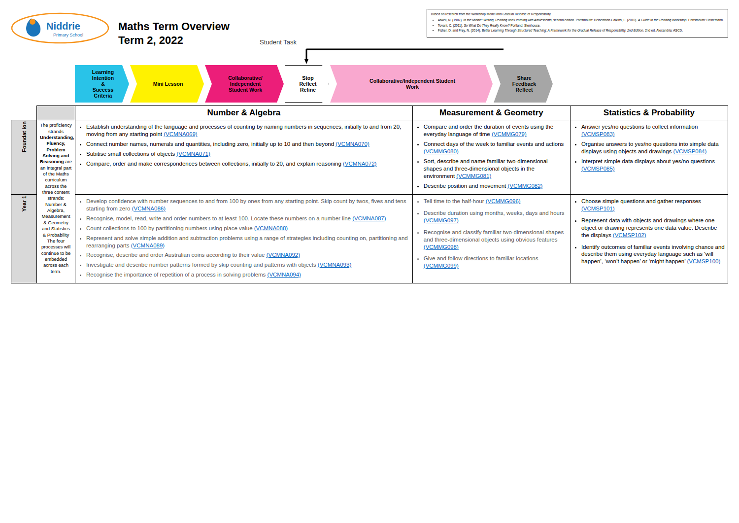Niddrie Primary School
Maths Term Overview Term 2, 2022
Based on research from the Workshop Model and Gradual Release of Responsibility
Atwell, N. (1987). In the Middle: Writing, Reading and Learning with Adolescents, second edition. Portsmouth: Heinemann.Calkins, L. (2010). A Guide to the Reading Workshop. Portsmouth: Heinemann.
Tovani, C. (2011). So What Do They Really Know? Portland: Stenhouse.
Fisher, D. and Frey, N. (2014). Better Learning Through Structured Teaching: A Framework for the Gradual Release of Responsibility, 2nd Edition. 2nd ed. Alexandria: ASCD.
Student Task
Learning
Intention
&
Success
Criteria
Mini Lesson
Collaborative/
Independent
Student Work
Stop
Reflect
Refine
Collaborative/Independent Student
Work
Share
Feedback
Reflect
| | | Number & Algebra | Measurement & Geometry | Statistics & Probability |
| --- | --- | --- | --- | --- |
| Foundat ion | The proficiency strands Understanding, Fluency, Problem Solving and Reasoning are an integral part of the Maths curriculum across the three content strands: Number & Algebra, Measurement & Geometry and Statistics & Probability The four processes will continue to be embedded across each term. | Establish understanding of the language and processes of counting by naming numbers in sequences, initially to and from 20, moving from any starting point (VCMNA069) Connect number names, numerals and quantities, including zero, initially up to 10 and then beyond (VCMNA070) Subitise small collections of objects (VCMNA071) Compare, order and make correspondences between collections, initially to 20, and explain reasoning (VCMNA072) | Compare and order the duration of events using the everyday language of time (VCMMG079) Connect days of the week to familiar events and actions (VCMMG080) Sort, describe and name familiar two-dimensional shapes and three-dimensional objects in the environment (VCMMG081) Describe position and movement (VCMMG082) | Answer yes/no questions to collect information (VCMSP083) Organise answers to yes/no questions into simple data displays using objects and drawings (VCMSP084) Interpret simple data displays about yes/no questions (VCMSP085) |
| Year 1 | Develop confidence with number sequences to and from 100 by ones from any starting point. Skip count by twos, fives and tens starting from zero (VCMNA086) Recognise, model, read, write and order numbers to at least 100. Locate these numbers on a number line (VCMNA087) Count collections to 100 by partitioning numbers using place value (VCMNA088) Represent and solve simple addition and subtraction problems using a range of strategies including counting on, partitioning and rearranging parts (VCMNA089) Recognise, describe and order Australian coins according to their value (VCMNA092) Investigate and describe number patterns formed by skip counting and patterns with objects (VCMNA093) Recognise the importance of repetition of a process in solving problems (VCMNA094) | Tell time to the half-hour (VCMMG096) Describe duration using months, weeks, days and hours (VCMMG097) Recognise and classify familiar two-dimensional shapes and three-dimensional objects using obvious features (VCMMG098) Give and follow directions to familiar locations (VCMMG099) | Choose simple questions and gather responses (VCMSP101) Represent data with objects and drawings where one object or drawing represents one data value. Describe the displays (VCMSP102) Identify outcomes of familiar events involving chance and describe them using everyday language such as ‘will happen’, ‘won’t happen’ or ‘might happen’ (VCMSP100) |